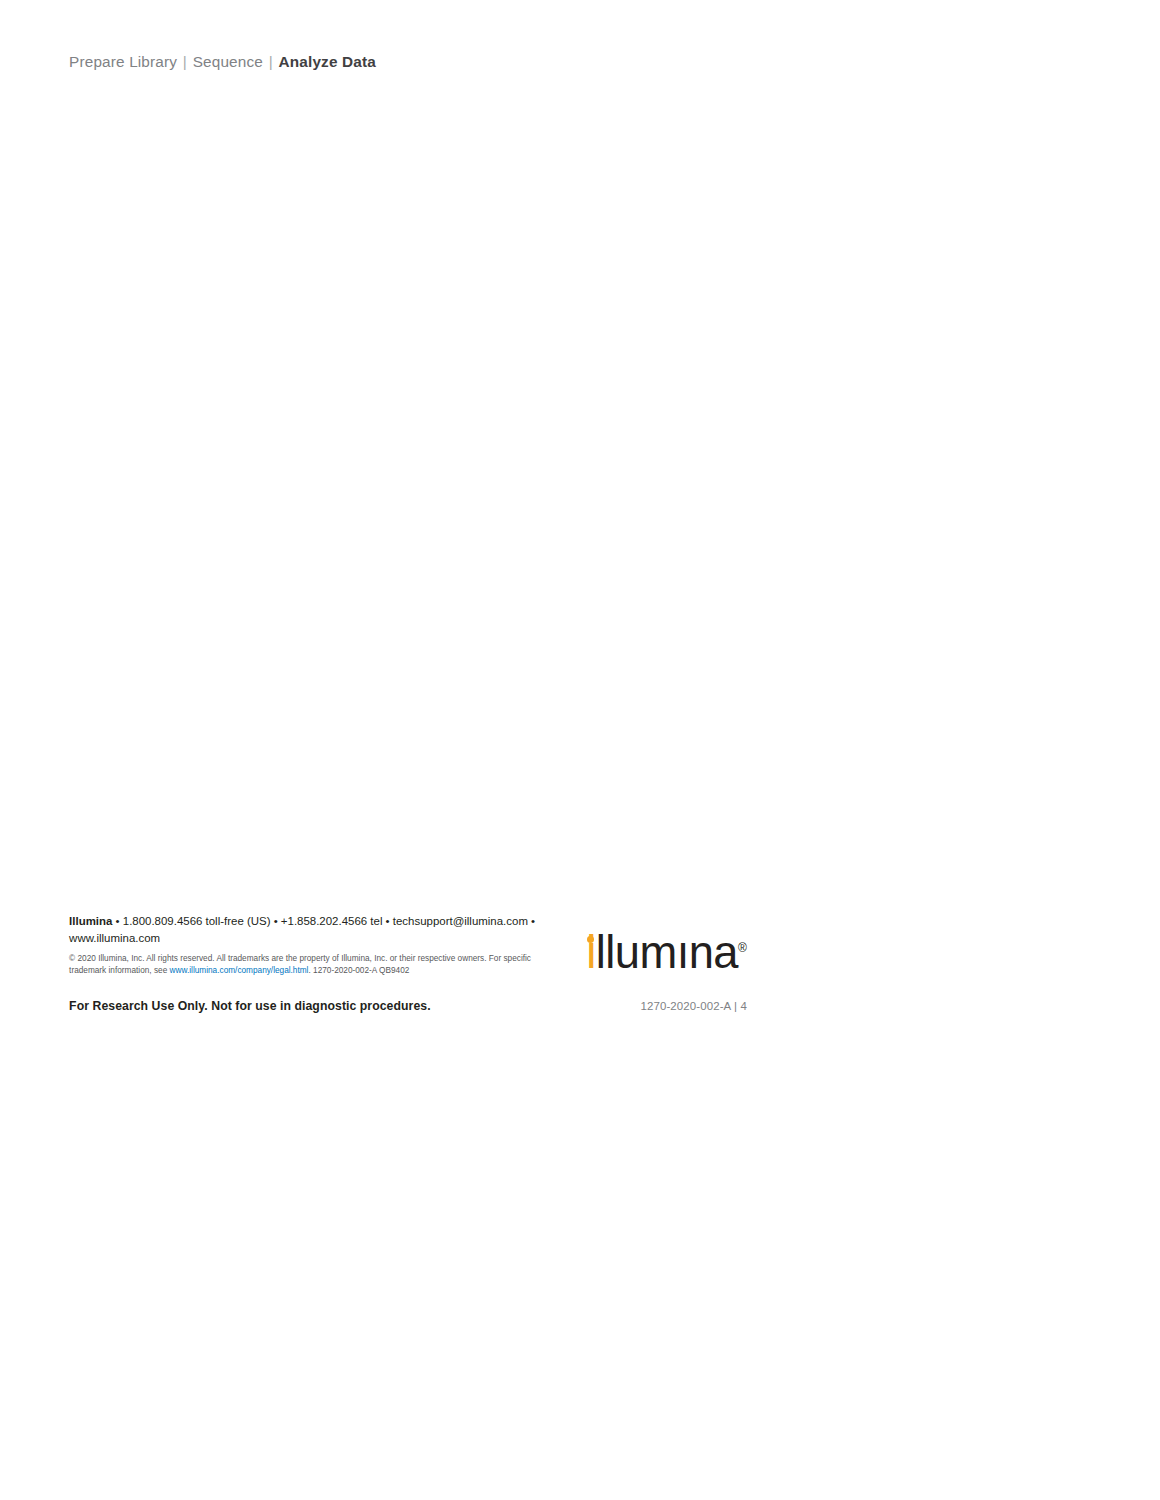Prepare Library|Sequence|Analyze Data
Illumina • 1.800.809.4566 toll-free (US) • +1.858.202.4566 tel • techsupport@illumina.com • www.illumina.com
© 2020 Illumina, Inc. All rights reserved. All trademarks are the property of Illumina, Inc. or their respective owners. For specific trademark information, see www.illumina.com/company/legal.html. 1270-2020-002-A QB9402
illumına®
For Research Use Only. Not for use in diagnostic procedures.
1270-2020-002-A | 4